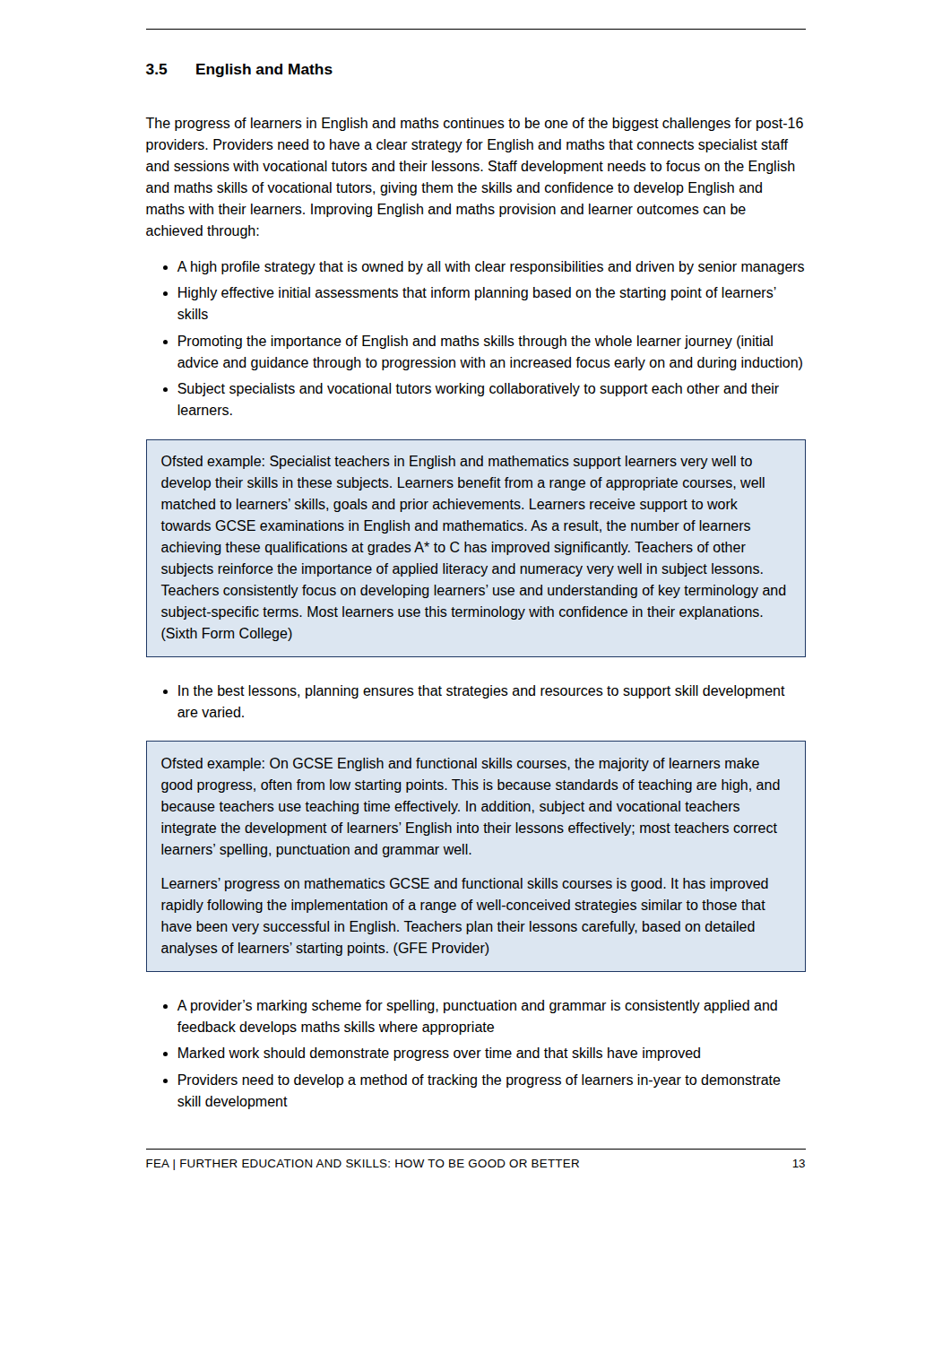3.5 English and Maths
The progress of learners in English and maths continues to be one of the biggest challenges for post-16 providers. Providers need to have a clear strategy for English and maths that connects specialist staff and sessions with vocational tutors and their lessons. Staff development needs to focus on the English and maths skills of vocational tutors, giving them the skills and confidence to develop English and maths with their learners. Improving English and maths provision and learner outcomes can be achieved through:
A high profile strategy that is owned by all with clear responsibilities and driven by senior managers
Highly effective initial assessments that inform planning based on the starting point of learners’ skills
Promoting the importance of English and maths skills through the whole learner journey (initial advice and guidance through to progression with an increased focus early on and during induction)
Subject specialists and vocational tutors working collaboratively to support each other and their learners.
Ofsted example: Specialist teachers in English and mathematics support learners very well to develop their skills in these subjects. Learners benefit from a range of appropriate courses, well matched to learners’ skills, goals and prior achievements. Learners receive support to work towards GCSE examinations in English and mathematics. As a result, the number of learners achieving these qualifications at grades A* to C has improved significantly. Teachers of other subjects reinforce the importance of applied literacy and numeracy very well in subject lessons. Teachers consistently focus on developing learners’ use and understanding of key terminology and subject-specific terms. Most learners use this terminology with confidence in their explanations. (Sixth Form College)
In the best lessons, planning ensures that strategies and resources to support skill development are varied.
Ofsted example: On GCSE English and functional skills courses, the majority of learners make good progress, often from low starting points. This is because standards of teaching are high, and because teachers use teaching time effectively. In addition, subject and vocational teachers integrate the development of learners’ English into their lessons effectively; most teachers correct learners’ spelling, punctuation and grammar well.
Learners’ progress on mathematics GCSE and functional skills courses is good. It has improved rapidly following the implementation of a range of well-conceived strategies similar to those that have been very successful in English. Teachers plan their lessons carefully, based on detailed analyses of learners’ starting points. (GFE Provider)
A provider’s marking scheme for spelling, punctuation and grammar is consistently applied and feedback develops maths skills where appropriate
Marked work should demonstrate progress over time and that skills have improved
Providers need to develop a method of tracking the progress of learners in-year to demonstrate skill development
FEA | FURTHER EDUCATION AND SKILLS: HOW TO BE GOOD OR BETTER 13